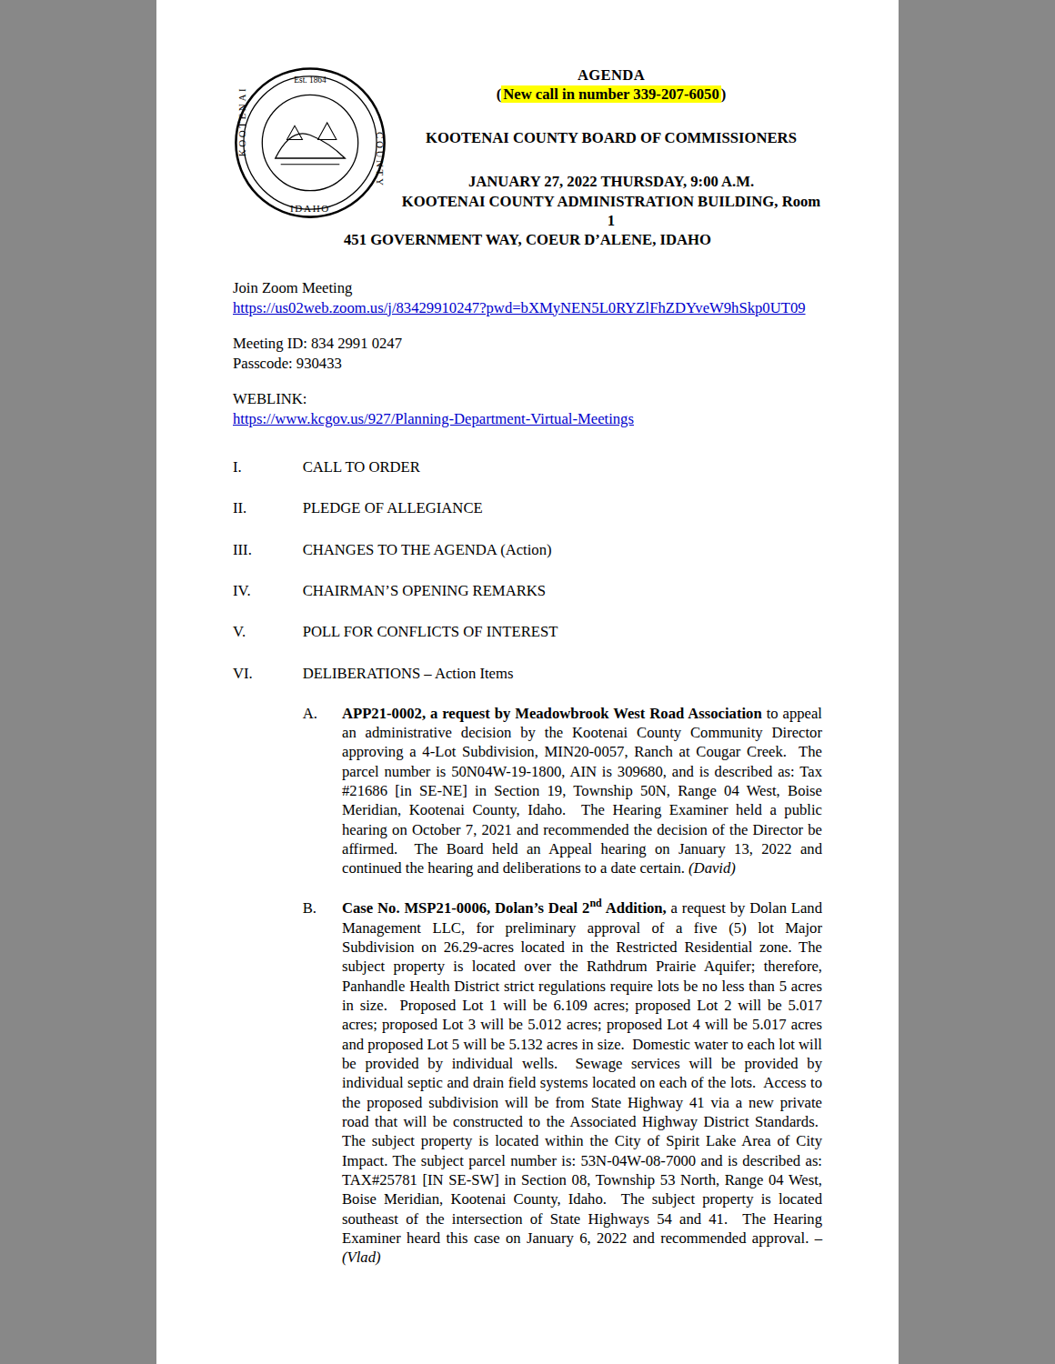AGENDA
(New call in number 339-207-6050)
KOOTENAI COUNTY BOARD OF COMMISSIONERS
JANUARY 27, 2022 THURSDAY, 9:00 A.M.
KOOTENAI COUNTY ADMINISTRATION BUILDING, Room 1
451 GOVERNMENT WAY, COEUR D’ALENE, IDAHO
Join Zoom Meeting
https://us02web.zoom.us/j/83429910247?pwd=bXMyNEN5L0RYZlFhZDYveW9hSkp0UT09
Meeting ID: 834 2991 0247
Passcode: 930433
WEBLINK:
https://www.kcgov.us/927/Planning-Department-Virtual-Meetings
I. CALL TO ORDER
II. PLEDGE OF ALLEGIANCE
III. CHANGES TO THE AGENDA (Action)
IV. CHAIRMAN’S OPENING REMARKS
V. POLL FOR CONFLICTS OF INTEREST
VI. DELIBERATIONS – Action Items
A. APP21-0002, a request by Meadowbrook West Road Association to appeal an administrative decision by the Kootenai County Community Director approving a 4-Lot Subdivision, MIN20-0057, Ranch at Cougar Creek. The parcel number is 50N04W-19-1800, AIN is 309680, and is described as: Tax #21686 [in SE-NE] in Section 19, Township 50N, Range 04 West, Boise Meridian, Kootenai County, Idaho. The Hearing Examiner held a public hearing on October 7, 2021 and recommended the decision of the Director be affirmed. The Board held an Appeal hearing on January 13, 2022 and continued the hearing and deliberations to a date certain. (David)
B. Case No. MSP21-0006, Dolan’s Deal 2nd Addition, a request by Dolan Land Management LLC, for preliminary approval of a five (5) lot Major Subdivision on 26.29-acres located in the Restricted Residential zone. The subject property is located over the Rathdrum Prairie Aquifer; therefore, Panhandle Health District strict regulations require lots be no less than 5 acres in size. Proposed Lot 1 will be 6.109 acres; proposed Lot 2 will be 5.017 acres; proposed Lot 3 will be 5.012 acres; proposed Lot 4 will be 5.017 acres and proposed Lot 5 will be 5.132 acres in size. Domestic water to each lot will be provided by individual wells. Sewage services will be provided by individual septic and drain field systems located on each of the lots. Access to the proposed subdivision will be from State Highway 41 via a new private road that will be constructed to the Associated Highway District Standards. The subject property is located within the City of Spirit Lake Area of City Impact. The subject parcel number is: 53N-04W-08-7000 and is described as: TAX#25781 [IN SE-SW] in Section 08, Township 53 North, Range 04 West, Boise Meridian, Kootenai County, Idaho. The subject property is located southeast of the intersection of State Highways 54 and 41. The Hearing Examiner heard this case on January 6, 2022 and recommended approval. – (Vlad)